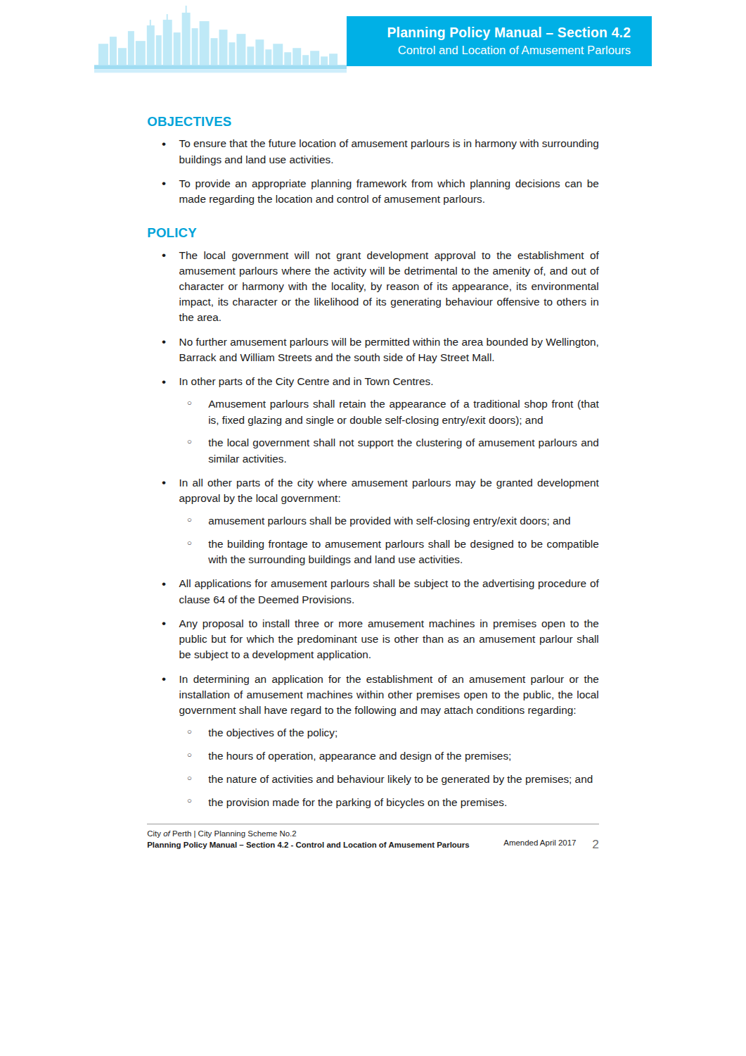Planning Policy Manual – Section 4.2
Control and Location of Amusement Parlours
OBJECTIVES
To ensure that the future location of amusement parlours is in harmony with surrounding buildings and land use activities.
To provide an appropriate planning framework from which planning decisions can be made regarding the location and control of amusement parlours.
POLICY
The local government will not grant development approval to the establishment of amusement parlours where the activity will be detrimental to the amenity of, and out of character or harmony with the locality, by reason of its appearance, its environmental impact, its character or the likelihood of its generating behaviour offensive to others in the area.
No further amusement parlours will be permitted within the area bounded by Wellington, Barrack and William Streets and the south side of Hay Street Mall.
In other parts of the City Centre and in Town Centres.
Amusement parlours shall retain the appearance of a traditional shop front (that is, fixed glazing and single or double self-closing entry/exit doors); and
the local government shall not support the clustering of amusement parlours and similar activities.
In all other parts of the city where amusement parlours may be granted development approval by the local government:
amusement parlours shall be provided with self-closing entry/exit doors; and
the building frontage to amusement parlours shall be designed to be compatible with the surrounding buildings and land use activities.
All applications for amusement parlours shall be subject to the advertising procedure of clause 64 of the Deemed Provisions.
Any proposal to install three or more amusement machines in premises open to the public but for which the predominant use is other than as an amusement parlour shall be subject to a development application.
In determining an application for the establishment of an amusement parlour or the installation of amusement machines within other premises open to the public, the local government shall have regard to the following and may attach conditions regarding:
the objectives of the policy;
the hours of operation, appearance and design of the premises;
the nature of activities and behaviour likely to be generated by the premises; and
the provision made for the parking of bicycles on the premises.
City of Perth | City Planning Scheme No.2
Planning Policy Manual – Section 4.2 - Control and Location of Amusement Parlours
Amended April 2017 2